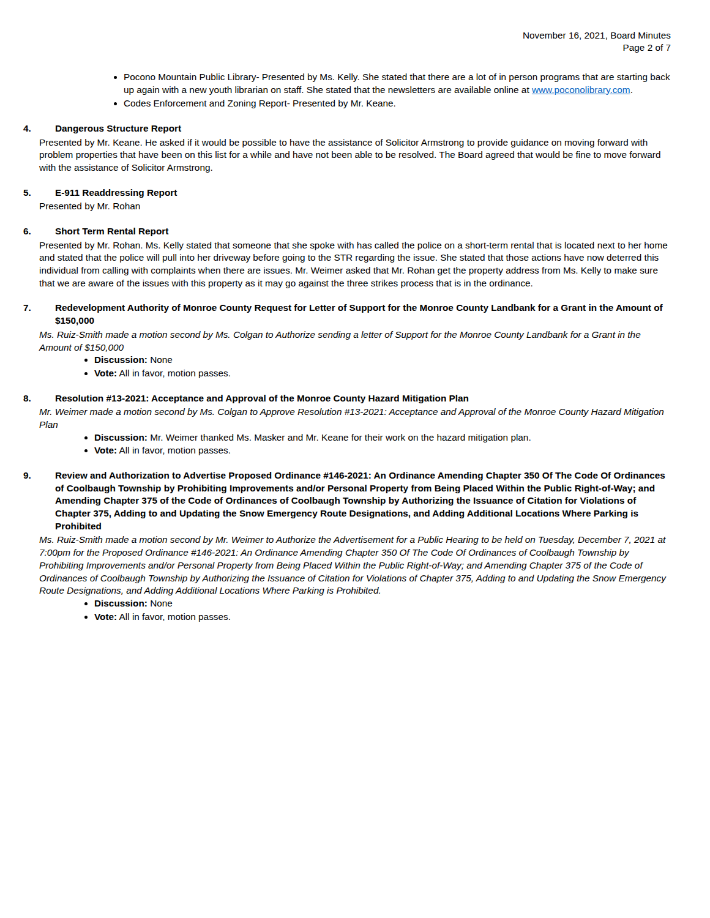November 16, 2021, Board Minutes
Page 2 of 7
Pocono Mountain Public Library- Presented by Ms. Kelly. She stated that there are a lot of in person programs that are starting back up again with a new youth librarian on staff. She stated that the newsletters are available online at www.poconolibrary.com.
Codes Enforcement and Zoning Report- Presented by Mr. Keane.
4. Dangerous Structure Report
Presented by Mr. Keane. He asked if it would be possible to have the assistance of Solicitor Armstrong to provide guidance on moving forward with problem properties that have been on this list for a while and have not been able to be resolved. The Board agreed that would be fine to move forward with the assistance of Solicitor Armstrong.
5. E-911 Readdressing Report
Presented by Mr. Rohan
6. Short Term Rental Report
Presented by Mr. Rohan. Ms. Kelly stated that someone that she spoke with has called the police on a short-term rental that is located next to her home and stated that the police will pull into her driveway before going to the STR regarding the issue. She stated that those actions have now deterred this individual from calling with complaints when there are issues. Mr. Weimer asked that Mr. Rohan get the property address from Ms. Kelly to make sure that we are aware of the issues with this property as it may go against the three strikes process that is in the ordinance.
7. Redevelopment Authority of Monroe County Request for Letter of Support for the Monroe County Landbank for a Grant in the Amount of $150,000
Ms. Ruiz-Smith made a motion second by Ms. Colgan to Authorize sending a letter of Support for the Monroe County Landbank for a Grant in the Amount of $150,000
Discussion: None
Vote: All in favor, motion passes.
8. Resolution #13-2021: Acceptance and Approval of the Monroe County Hazard Mitigation Plan
Mr. Weimer made a motion second by Ms. Colgan to Approve Resolution #13-2021: Acceptance and Approval of the Monroe County Hazard Mitigation Plan
Discussion: Mr. Weimer thanked Ms. Masker and Mr. Keane for their work on the hazard mitigation plan.
Vote: All in favor, motion passes.
9. Review and Authorization to Advertise Proposed Ordinance #146-2021: An Ordinance Amending Chapter 350 Of The Code Of Ordinances of Coolbaugh Township by Prohibiting Improvements and/or Personal Property from Being Placed Within the Public Right-of-Way; and Amending Chapter 375 of the Code of Ordinances of Coolbaugh Township by Authorizing the Issuance of Citation for Violations of Chapter 375, Adding to and Updating the Snow Emergency Route Designations, and Adding Additional Locations Where Parking is Prohibited
Ms. Ruiz-Smith made a motion second by Mr. Weimer to Authorize the Advertisement for a Public Hearing to be held on Tuesday, December 7, 2021 at 7:00pm for the Proposed Ordinance #146-2021: An Ordinance Amending Chapter 350 Of The Code Of Ordinances of Coolbaugh Township by Prohibiting Improvements and/or Personal Property from Being Placed Within the Public Right-of-Way; and Amending Chapter 375 of the Code of Ordinances of Coolbaugh Township by Authorizing the Issuance of Citation for Violations of Chapter 375, Adding to and Updating the Snow Emergency Route Designations, and Adding Additional Locations Where Parking is Prohibited.
Discussion: None
Vote: All in favor, motion passes.